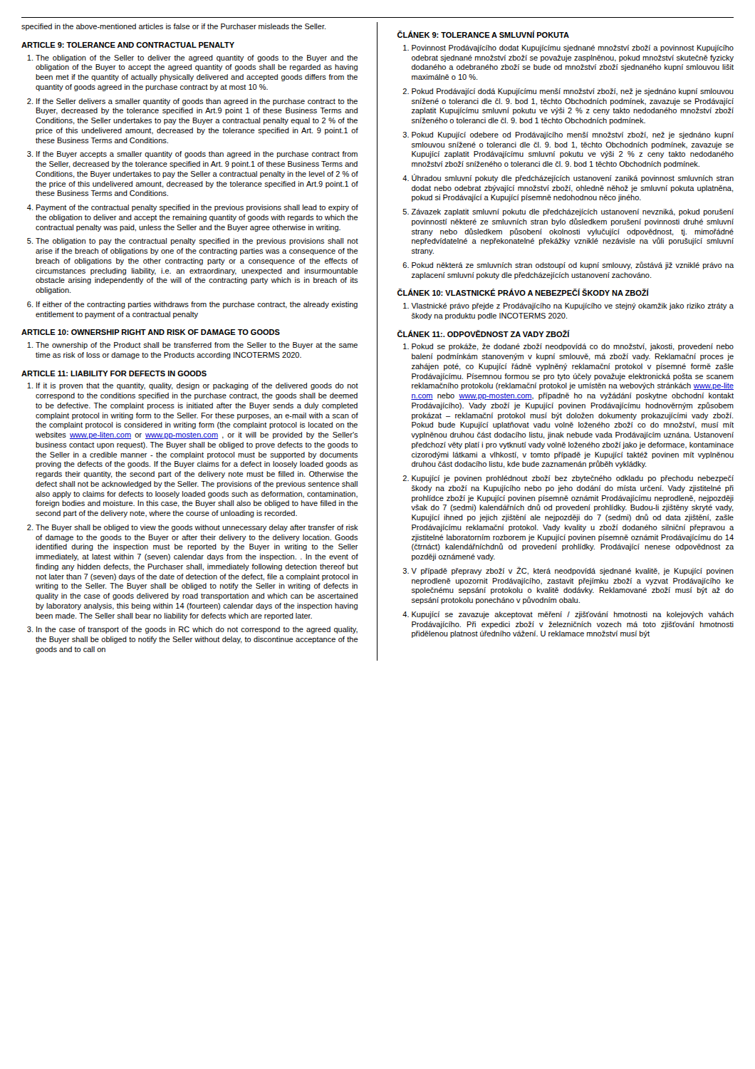specified in the above-mentioned articles is false or if the Purchaser misleads the Seller.
Article 9: TOLERANCE AND CONTRACTUAL PENALTY
The obligation of the Seller to deliver the agreed quantity of goods to the Buyer and the obligation of the Buyer to accept the agreed quantity of goods shall be regarded as having been met if the quantity of actually physically delivered and accepted goods differs from the quantity of goods agreed in the purchase contract by at most 10 %.
If the Seller delivers a smaller quantity of goods than agreed in the purchase contract to the Buyer, decreased by the tolerance specified in Art.9 point 1 of these Business Terms and Conditions, the Seller undertakes to pay the Buyer a contractual penalty equal to 2 % of the price of this undelivered amount, decreased by the tolerance specified in Art. 9 point.1 of these Business Terms and Conditions.
If the Buyer accepts a smaller quantity of goods than agreed in the purchase contract from the Seller, decreased by the tolerance specified in Art. 9 point.1 of these Business Terms and Conditions, the Buyer undertakes to pay the Seller a contractual penalty in the level of 2 % of the price of this undelivered amount, decreased by the tolerance specified in Art.9 point.1 of these Business Terms and Conditions.
Payment of the contractual penalty specified in the previous provisions shall lead to expiry of the obligation to deliver and accept the remaining quantity of goods with regards to which the contractual penalty was paid, unless the Seller and the Buyer agree otherwise in writing.
The obligation to pay the contractual penalty specified in the previous provisions shall not arise if the breach of obligations by one of the contracting parties was a consequence of the breach of obligations by the other contracting party or a consequence of the effects of circumstances precluding liability, i.e. an extraordinary, unexpected and insurmountable obstacle arising independently of the will of the contracting party which is in breach of its obligation.
If either of the contracting parties withdraws from the purchase contract, the already existing entitlement to payment of a contractual penalty
Article 10: OWNERSHIP RIGHT AND RISK OF DAMAGE TO GOODS
The ownership of the Product shall be transferred from the Seller to the Buyer at the same time as risk of loss or damage to the Products according INCOTERMS 2020.
Article 11: LIABILITY FOR DEFECTS IN GOODS
If it is proven that the quantity, quality, design or packaging of the delivered goods do not correspond to the conditions specified in the purchase contract, the goods shall be deemed to be defective. The complaint process is initiated after the Buyer sends a duly completed complaint protocol in writing form to the Seller. For these purposes, an e-mail with a scan of the complaint protocol is considered in writing form (the complaint protocol is located on the websites www.pe-liten.com or www.pp-mosten.com , or it will be provided by the Seller's business contact upon request). The Buyer shall be obliged to prove defects to the goods to the Seller in a credible manner - the complaint protocol must be supported by documents proving the defects of the goods. If the Buyer claims for a defect in loosely loaded goods as regards their quantity, the second part of the delivery note must be filled in. Otherwise the defect shall not be acknowledged by the Seller. The provisions of the previous sentence shall also apply to claims for defects to loosely loaded goods such as deformation, contamination, foreign bodies and moisture. In this case, the Buyer shall also be obliged to have filled in the second part of the delivery note, where the course of unloading is recorded.
The Buyer shall be obliged to view the goods without unnecessary delay after transfer of risk of damage to the goods to the Buyer or after their delivery to the delivery location. Goods identified during the inspection must be reported by the Buyer in writing to the Seller immediately, at latest within 7 (seven) calendar days from the inspection. . In the event of finding any hidden defects, the Purchaser shall, immediately following detection thereof but not later than 7 (seven) days of the date of detection of the defect, file a complaint protocol in writing to the Seller. The Buyer shall be obliged to notify the Seller in writing of defects in quality in the case of goods delivered by road transportation and which can be ascertained by laboratory analysis, this being within 14 (fourteen) calendar days of the inspection having been made. The Seller shall bear no liability for defects which are reported later.
In the case of transport of the goods in RC which do not correspond to the agreed quality, the Buyer shall be obliged to notify the Seller without delay, to discontinue acceptance of the goods and to call on
Článek 9: TOLERANCE A SMLUVNÍ POKUTA
Povinnost Prodávajícího dodat Kupujícímu sjednané množství zboží a povinnost Kupujícího odebrat sjednané množství zboží se považuje zasplněnou, pokud množství skutečně fyzicky dodaného a odebraného zboží se bude od množství zboží sjednaného kupní smlouvou lišit maximálně o 10 %.
Pokud Prodávající dodá Kupujícímu menší množství zboží, než je sjednáno kupní smlouvou snížené o toleranci dle čl. 9. bod 1, těchto Obchodních podmínek, zavazuje se Prodávající zaplatit Kupujícímu smluvní pokutu ve výši 2 % z ceny takto nedodaného množství zboží sníženého o toleranci dle čl. 9. bod 1 těchto Obchodních podmínek.
Pokud Kupující odebere od Prodávajícího menší množství zboží, než je sjednáno kupní smlouvou snížené o toleranci dle čl. 9. bod 1, těchto Obchodních podmínek, zavazuje se Kupující zaplatit Prodávajícímu smluvní pokutu ve výši 2 % z ceny takto nedodaného množství zboží sníženého o toleranci dle čl. 9. bod 1 těchto Obchodních podmínek.
Úhradou smluvní pokuty dle předcházejících ustanovení zaniká povinnost smluvních stran dodat nebo odebrat zbývající množství zboží, ohledně něhož je smluvní pokuta uplatněna, pokud si Prodávající a Kupující písemně nedohodnou něco jiného.
Závazek zaplatit smluvní pokutu dle předcházejících ustanovení nevzniká, pokud porušení povinností některé ze smluvních stran bylo důsledkem porušení povinnosti druhé smluvní strany nebo důsledkem působení okolnosti vylučující odpovědnost, tj. mimořádné nepředvídatelné a nepřekonatelné překážky vzniklé nezávisle na vůli porušující smluvní strany.
Pokud některá ze smluvních stran odstoupí od kupní smlouvy, zůstává již vzniklé právo na zaplacení smluvní pokuty dle předcházejících ustanovení zachováno.
Článek 10: VLASTNICKÉ PRÁVO A NEBEZPEČÍ ŠKODY NA ZBOŽÍ
Vlastnické právo přejde z Prodávajícího na Kupujícího ve stejný okamžik jako riziko ztráty a škody na produktu podle INCOTERMS 2020.
Článek 11:. ODPOVĚDNOST ZA VADY ZBOŽÍ
Pokud se prokáže, že dodané zboží neodpovídá co do množství, jakosti, provedení nebo balení podmínkám stanoveným v kupní smlouvě, má zboží vady. Reklamační proces je zahájen poté, co Kupující řádně vyplněný reklamační protokol v písemné formě zašle Prodávajícímu. Písemnou formou se pro tyto účely považuje elektronická pošta se scanem reklamačního protokolu (reklamační protokol je umístěn na webových stránkách www.pe-liten.com nebo www.pp-mosten.com, případně ho na vyžádání poskytne obchodní kontakt Prodávajícího). Vady zboží je Kupující povinen Prodávajícímu hodnověrným způsobem prokázat – reklamační protokol musí být doložen dokumenty prokazujícími vady zboží. Pokud bude Kupující uplatňovat vadu volně loženého zboží co do množství, musí mít vyplněnou druhou část dodacího listu, jinak nebude vada Prodávajícím uznána. Ustanovení předchozí věty platí i pro vytknutí vady volně loženého zboží jako je deformace, kontaminace cizorodými látkami a vlhkostí, v tomto případě je Kupující taktéž povinen mít vyplněnou druhou část dodacího listu, kde bude zaznamenán průběh vykládky.
Kupující je povinen prohlédnout zboží bez zbytečného odkladu po přechodu nebezpečí škody na zboží na Kupujícího nebo po jeho dodání do místa určení. Vady zjistitelné při prohlídce zboží je Kupující povinen písemně oznámit Prodávajícímu neprodleně, nejpozději však do 7 (sedmi) kalendářních dnů od provedení prohlídky. Budou-li zjištěny skryté vady, Kupující ihned po jejich zjištění ale nejpozději do 7 (sedmi) dnů od data zjištění, zašle Prodávajícímu reklamační protokol. Vady kvality u zboží dodaného silniční přepravou a zjistitelné laboratorním rozborem je Kupující povinen písemně oznámit Prodávajícímu do 14 (čtrnáct) kalendářníchdnů od provedení prohlídky. Prodávající nenese odpovědnost za později oznámené vady.
V případě přepravy zboží v ŽC, která neodpovídá sjednané kvalitě, je Kupující povinen neprodleně upozornit Prodávajícího, zastavit přejímku zboží a vyzvat Prodávajícího ke společnému sepsání protokolu o kvalitě dodávky. Reklamované zboží musí být až do sepsání protokolu ponecháno v původním obalu.
Kupující se zavazuje akceptovat měření / zjišťování hmotnosti na kolejových vahách Prodávajícího. Při expedici zboží v železničních vozech má toto zjišťování hmotnosti přidělenou platnost úředního vážení. U reklamace množství musí být